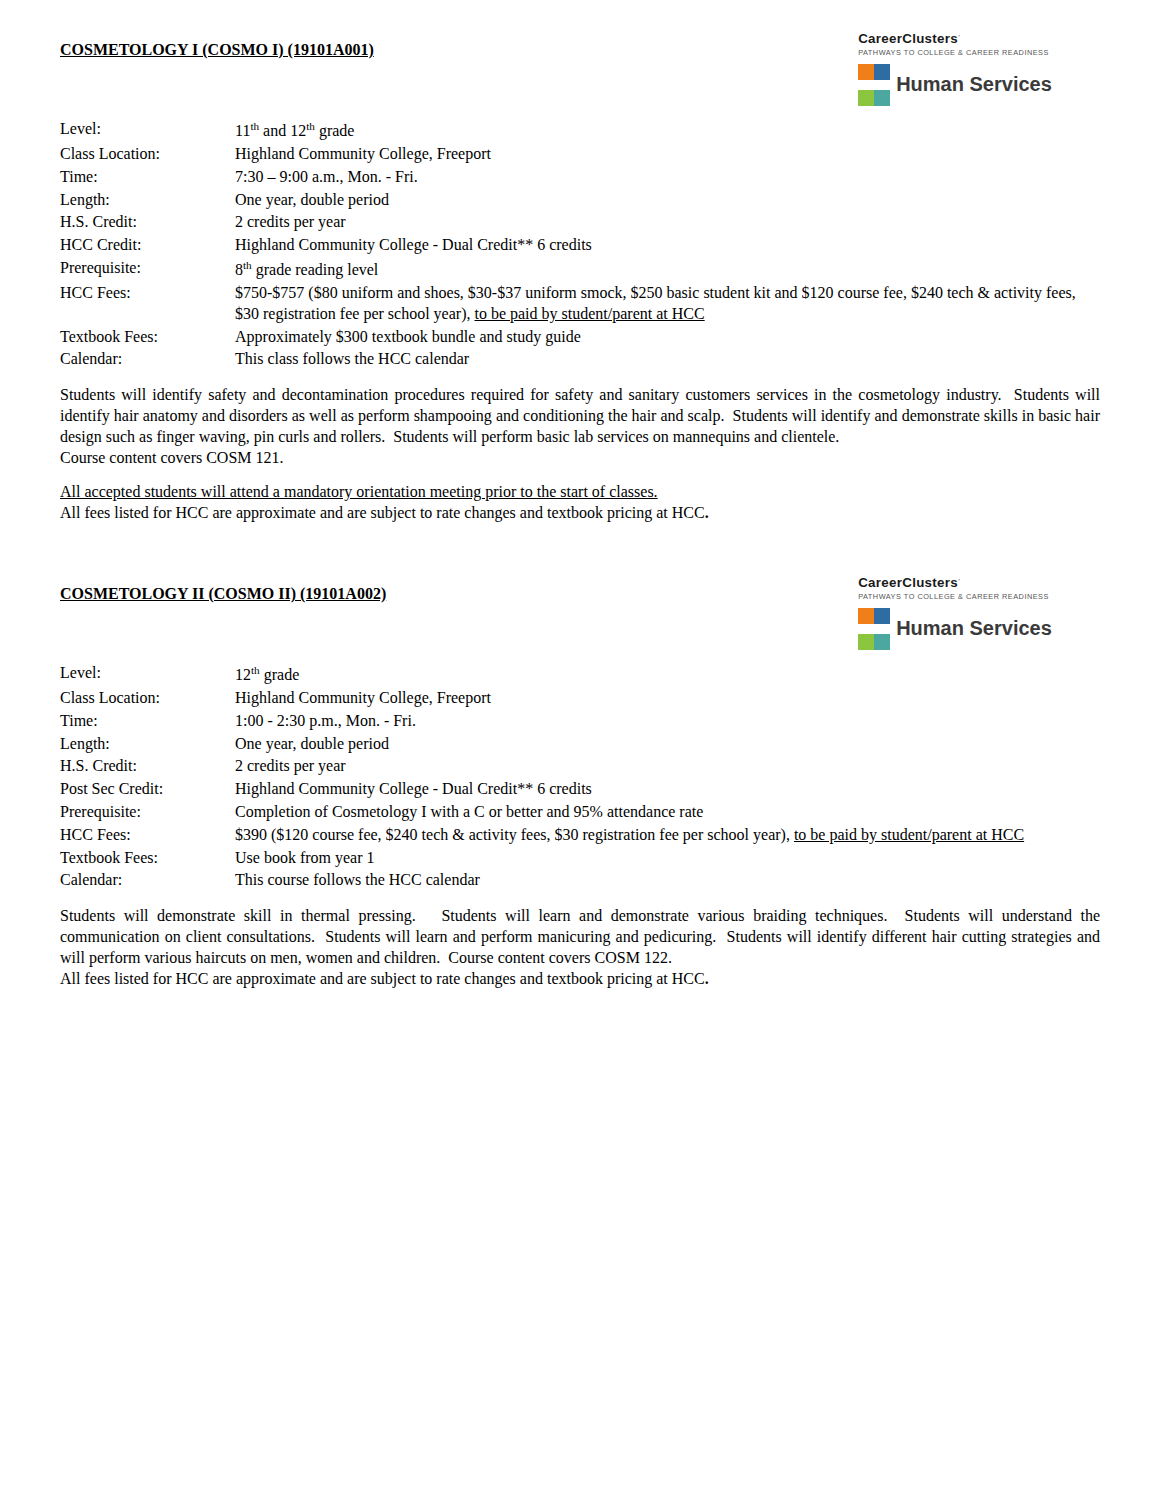CareerClusters’
PATHWAYS TO COLLEGE & CAREER READINESS
Human Services
COSMETOLOGY I (COSMO I) (19101A001)
| Level: | 11 th and 12 th grade |
| Class Location: | Highland Community College, Freeport |
| Time: | 7:30 – 9:00 a.m., Mon. - Fri. |
| Length: | One year, double period |
| H.S. Credit: | 2 credits per year |
| HCC Credit: | Highland Community College - Dual Credit** 6 credits |
| Prerequisite: | 8 th grade reading level |
| HCC Fees: | $750-$757 ($80 uniform and shoes, $30-$37 uniform smock, $250 basic student kit and $120 course fee, $240 tech & activity fees, $30 registration fee per school year), to be paid by student/parent at HCC |
| Textbook Fees: | Approximately $300 textbook bundle and study guide |
| Calendar: | This class follows the HCC calendar |
Students will identify safety and decontamination procedures required for safety and sanitary customers services in the cosmetology industry. Students will identify hair anatomy and disorders as well as perform shampooing and conditioning the hair and scalp. Students will identify and demonstrate skills in basic hair design such as finger waving, pin curls and rollers. Students will perform basic lab services on mannequins and clientele.
Course content covers COSM 121.
All accepted students will attend a mandatory orientation meeting prior to the start of classes.
All fees listed for HCC are approximate and are subject to rate changes and textbook pricing at HCC.
CareerClusters’
PATHWAYS TO COLLEGE & CAREER READINESS
Human Services
COSMETOLOGY II (COSMO II) (19101A002)
| Level: | 12 th grade |
| Class Location: | Highland Community College, Freeport |
| Time: | 1:00 - 2:30 p.m., Mon. - Fri. |
| Length: | One year, double period |
| H.S. Credit: | 2 credits per year |
| Post Sec Credit: | Highland Community College - Dual Credit** 6 credits |
| Prerequisite: | Completion of Cosmetology I with a C or better and 95% attendance rate |
| HCC Fees: | $390 ($120 course fee, $240 tech & activity fees, $30 registration fee per school year), to be paid by student/parent at HCC |
| Textbook Fees: | Use book from year 1 |
| Calendar: | This course follows the HCC calendar |
Students will demonstrate skill in thermal pressing. Students will learn and demonstrate various braiding techniques. Students will understand the communication on client consultations. Students will learn and perform manicuring and pedicuring. Students will identify different hair cutting strategies and will perform various haircuts on men, women and children. Course content covers COSM 122.
All fees listed for HCC are approximate and are subject to rate changes and textbook pricing at HCC.